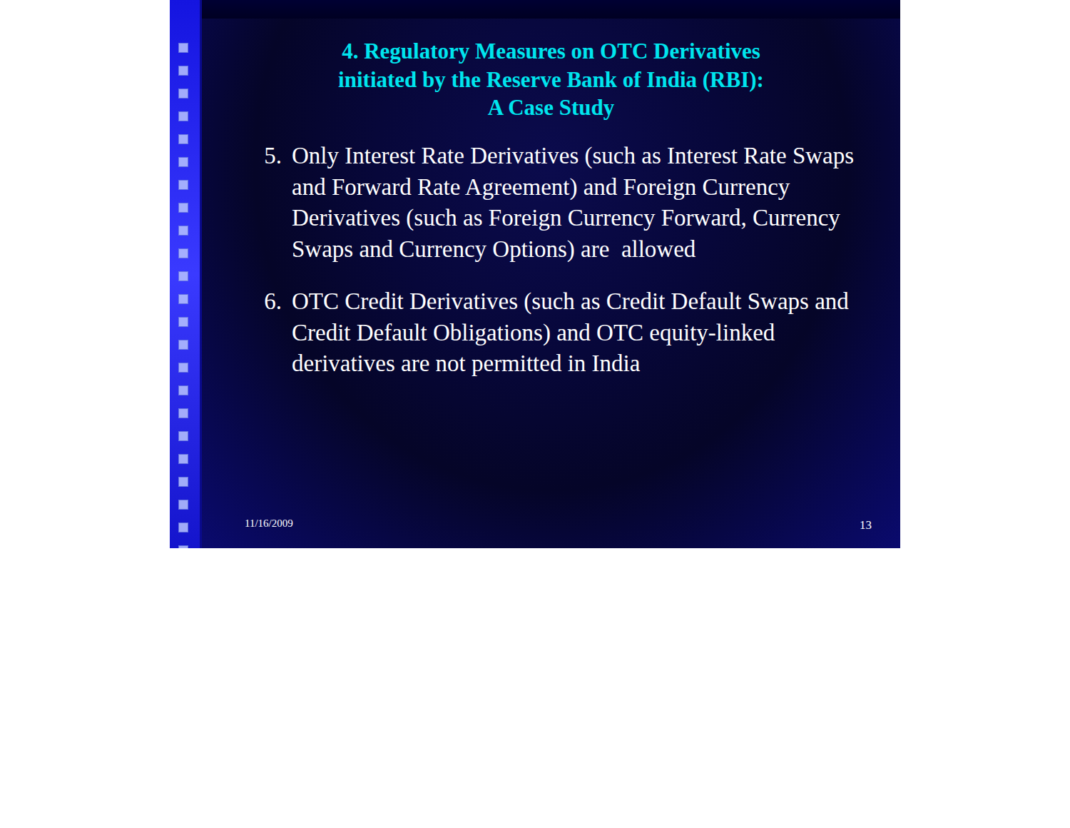4. Regulatory Measures on OTC Derivatives
initiated by the Reserve Bank of India (RBI):
A Case Study
5. Only Interest Rate Derivatives (such as Interest Rate Swaps and Forward Rate Agreement) and Foreign Currency Derivatives (such as Foreign Currency Forward, Currency Swaps and Currency Options) are allowed
6. OTC Credit Derivatives (such as Credit Default Swaps and Credit Default Obligations) and OTC equity-linked derivatives are not permitted in India
11/16/2009
13